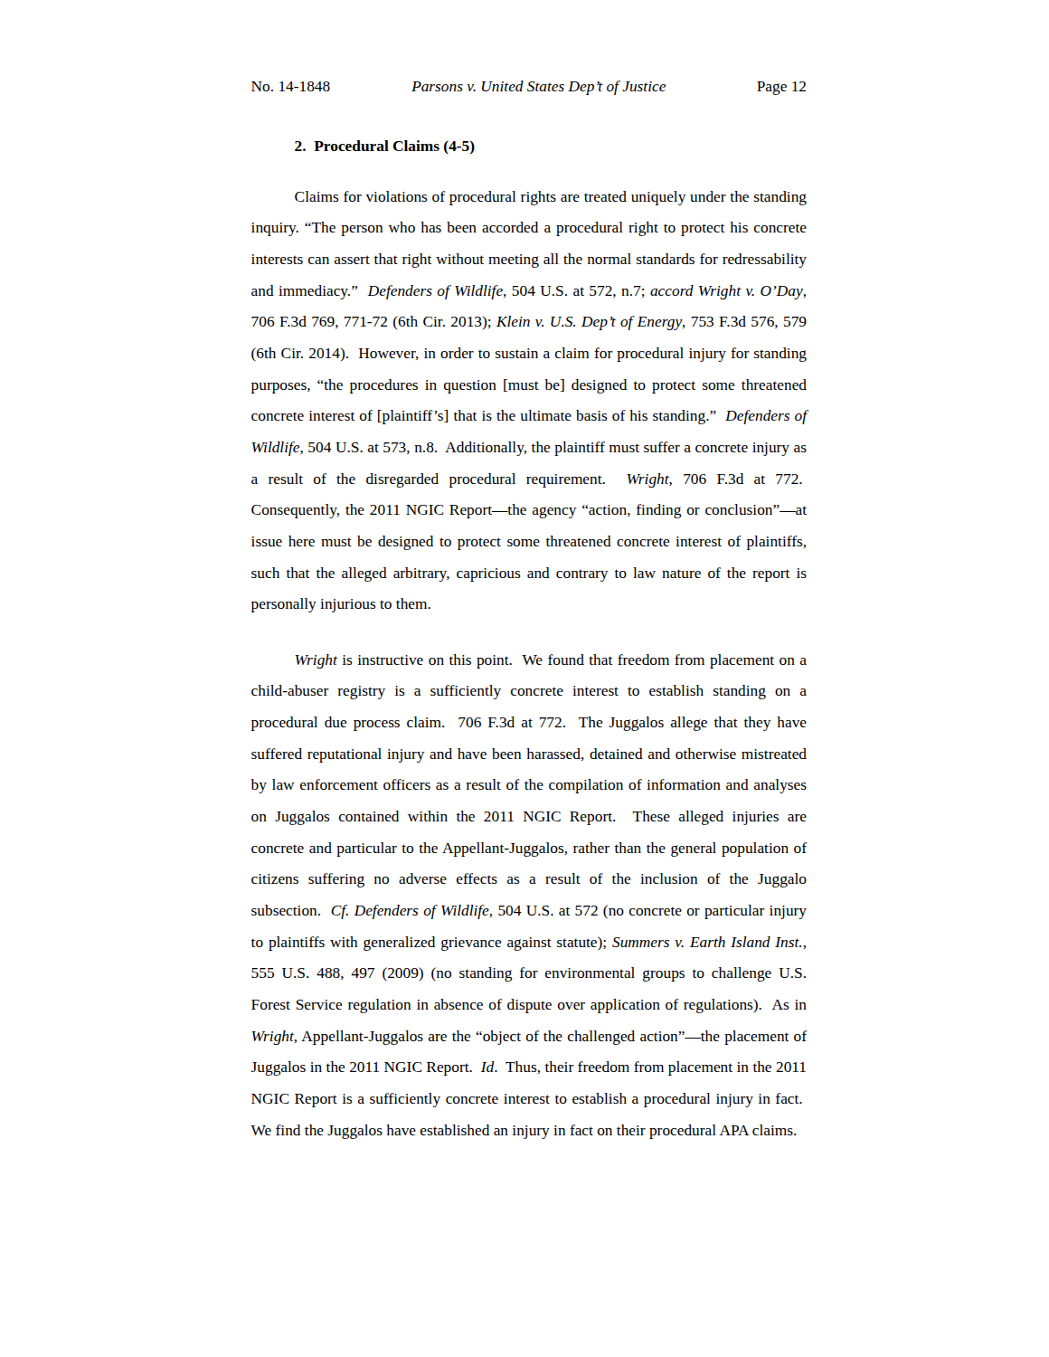No. 14-1848 Parsons v. United States Dep’t of Justice Page 12
2. Procedural Claims (4-5)
Claims for violations of procedural rights are treated uniquely under the standing inquiry. “The person who has been accorded a procedural right to protect his concrete interests can assert that right without meeting all the normal standards for redressability and immediacy.” Defenders of Wildlife, 504 U.S. at 572, n.7; accord Wright v. O’Day, 706 F.3d 769, 771-72 (6th Cir. 2013); Klein v. U.S. Dep’t of Energy, 753 F.3d 576, 579 (6th Cir. 2014). However, in order to sustain a claim for procedural injury for standing purposes, “the procedures in question [must be] designed to protect some threatened concrete interest of [plaintiff’s] that is the ultimate basis of his standing.” Defenders of Wildlife, 504 U.S. at 573, n.8. Additionally, the plaintiff must suffer a concrete injury as a result of the disregarded procedural requirement. Wright, 706 F.3d at 772. Consequently, the 2011 NGIC Report—the agency “action, finding or conclusion”—at issue here must be designed to protect some threatened concrete interest of plaintiffs, such that the alleged arbitrary, capricious and contrary to law nature of the report is personally injurious to them.
Wright is instructive on this point. We found that freedom from placement on a child-abuser registry is a sufficiently concrete interest to establish standing on a procedural due process claim. 706 F.3d at 772. The Juggalos allege that they have suffered reputational injury and have been harassed, detained and otherwise mistreated by law enforcement officers as a result of the compilation of information and analyses on Juggalos contained within the 2011 NGIC Report. These alleged injuries are concrete and particular to the Appellant-Juggalos, rather than the general population of citizens suffering no adverse effects as a result of the inclusion of the Juggalo subsection. Cf. Defenders of Wildlife, 504 U.S. at 572 (no concrete or particular injury to plaintiffs with generalized grievance against statute); Summers v. Earth Island Inst., 555 U.S. 488, 497 (2009) (no standing for environmental groups to challenge U.S. Forest Service regulation in absence of dispute over application of regulations). As in Wright, Appellant-Juggalos are the “object of the challenged action”—the placement of Juggalos in the 2011 NGIC Report. Id. Thus, their freedom from placement in the 2011 NGIC Report is a sufficiently concrete interest to establish a procedural injury in fact. We find the Juggalos have established an injury in fact on their procedural APA claims.